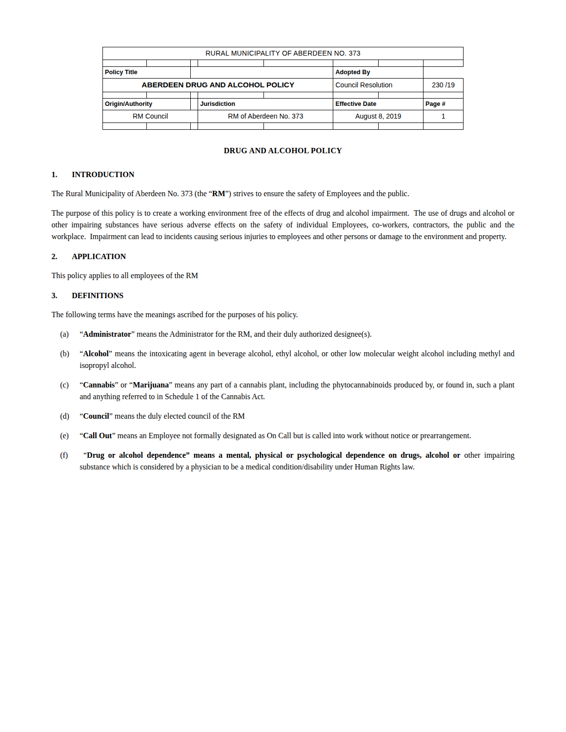| RURAL MUNICIPALITY OF ABERDEEN NO. 373 |
| Policy Title | | | | Adopted By | |
| ABERDEEN DRUG AND ALCOHOL POLICY | Council Resolution | 230 /19 |
| Origin/Authority | | Jurisdiction | Effective Date | Page # |
| RM Council | RM of Aberdeen No. 373 | August 8, 2019 | 1 |
DRUG AND ALCOHOL POLICY
1. INTRODUCTION
The Rural Municipality of Aberdeen No. 373 (the “RM”) strives to ensure the safety of Employees and the public.
The purpose of this policy is to create a working environment free of the effects of drug and alcohol impairment. The use of drugs and alcohol or other impairing substances have serious adverse effects on the safety of individual Employees, co-workers, contractors, the public and the workplace. Impairment can lead to incidents causing serious injuries to employees and other persons or damage to the environment and property.
2. APPLICATION
This policy applies to all employees of the RM
3. DEFINITIONS
The following terms have the meanings ascribed for the purposes of his policy.
(a) “Administrator” means the Administrator for the RM, and their duly authorized designee(s).
(b) “Alcohol” means the intoxicating agent in beverage alcohol, ethyl alcohol, or other low molecular weight alcohol including methyl and isopropyl alcohol.
(c) “Cannabis” or “Marijuana” means any part of a cannabis plant, including the phytocannabinoids produced by, or found in, such a plant and anything referred to in Schedule 1 of the Cannabis Act.
(d) “Council” means the duly elected council of the RM
(e) “Call Out” means an Employee not formally designated as On Call but is called into work without notice or prearrangement.
(f) “Drug or alcohol dependence” means a mental, physical or psychological dependence on drugs, alcohol or other impairing substance which is considered by a physician to be a medical condition/disability under Human Rights law.